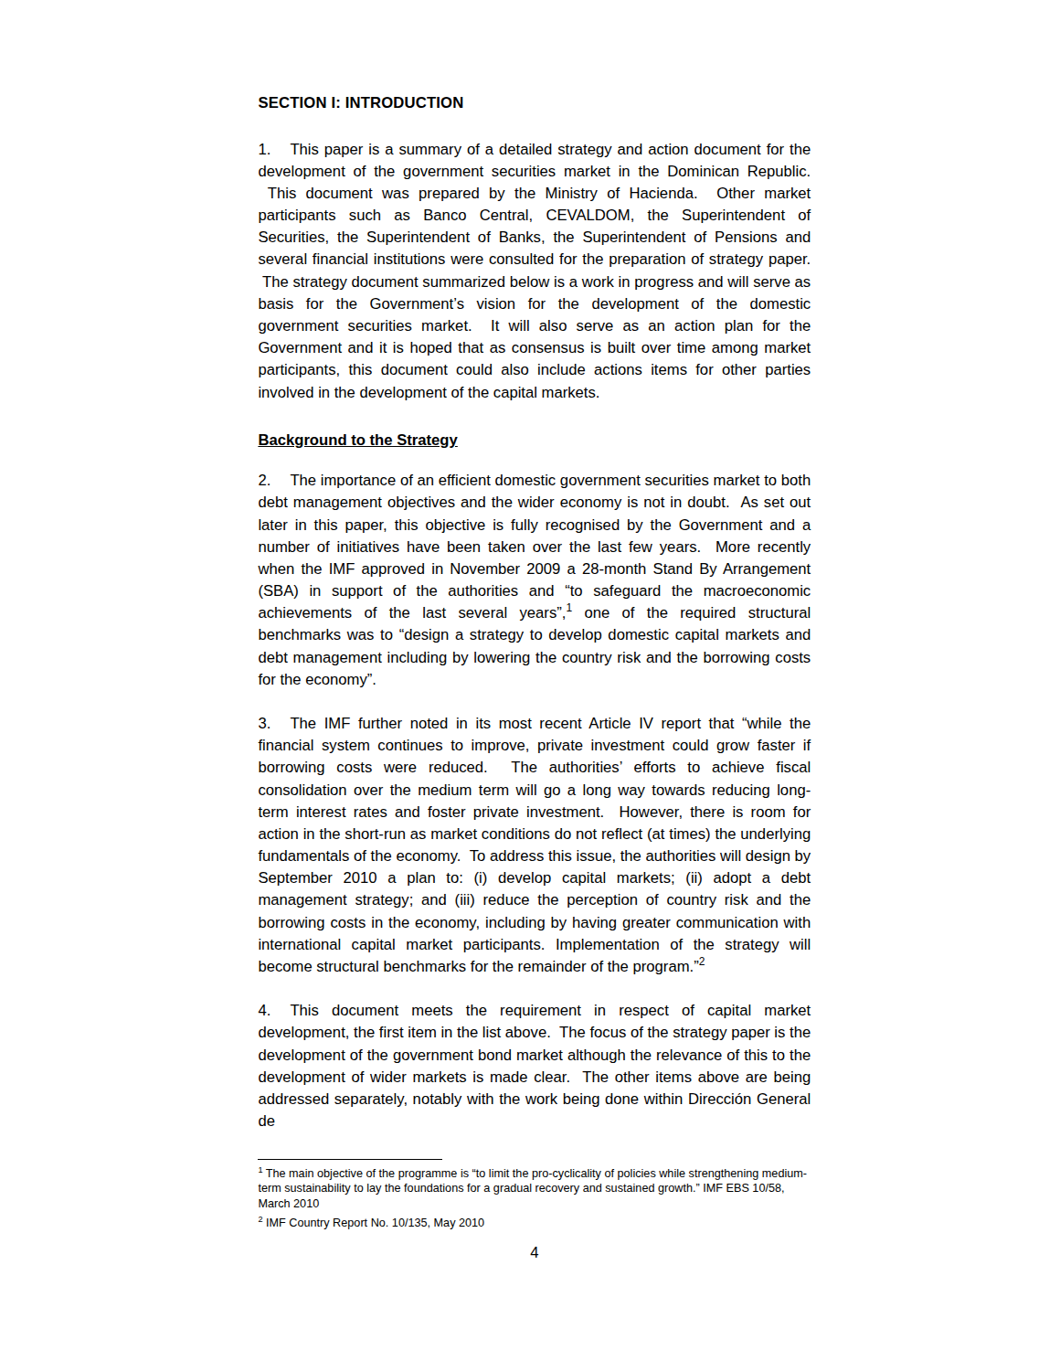SECTION I: INTRODUCTION
1. This paper is a summary of a detailed strategy and action document for the development of the government securities market in the Dominican Republic. This document was prepared by the Ministry of Hacienda. Other market participants such as Banco Central, CEVALDOM, the Superintendent of Securities, the Superintendent of Banks, the Superintendent of Pensions and several financial institutions were consulted for the preparation of strategy paper. The strategy document summarized below is a work in progress and will serve as basis for the Government’s vision for the development of the domestic government securities market. It will also serve as an action plan for the Government and it is hoped that as consensus is built over time among market participants, this document could also include actions items for other parties involved in the development of the capital markets.
Background to the Strategy
2. The importance of an efficient domestic government securities market to both debt management objectives and the wider economy is not in doubt. As set out later in this paper, this objective is fully recognised by the Government and a number of initiatives have been taken over the last few years. More recently when the IMF approved in November 2009 a 28-month Stand By Arrangement (SBA) in support of the authorities and “to safeguard the macroeconomic achievements of the last several years”,1 one of the required structural benchmarks was to “design a strategy to develop domestic capital markets and debt management including by lowering the country risk and the borrowing costs for the economy”.
3. The IMF further noted in its most recent Article IV report that “while the financial system continues to improve, private investment could grow faster if borrowing costs were reduced. The authorities’ efforts to achieve fiscal consolidation over the medium term will go a long way towards reducing long-term interest rates and foster private investment. However, there is room for action in the short-run as market conditions do not reflect (at times) the underlying fundamentals of the economy. To address this issue, the authorities will design by September 2010 a plan to: (i) develop capital markets; (ii) adopt a debt management strategy; and (iii) reduce the perception of country risk and the borrowing costs in the economy, including by having greater communication with international capital market participants. Implementation of the strategy will become structural benchmarks for the remainder of the program.”2
4. This document meets the requirement in respect of capital market development, the first item in the list above. The focus of the strategy paper is the development of the government bond market although the relevance of this to the development of wider markets is made clear. The other items above are being addressed separately, notably with the work being done within Dirección General de
1 The main objective of the programme is “to limit the pro-cyclicality of policies while strengthening medium-term sustainability to lay the foundations for a gradual recovery and sustained growth.” IMF EBS 10/58, March 2010
2 IMF Country Report No. 10/135, May 2010
4